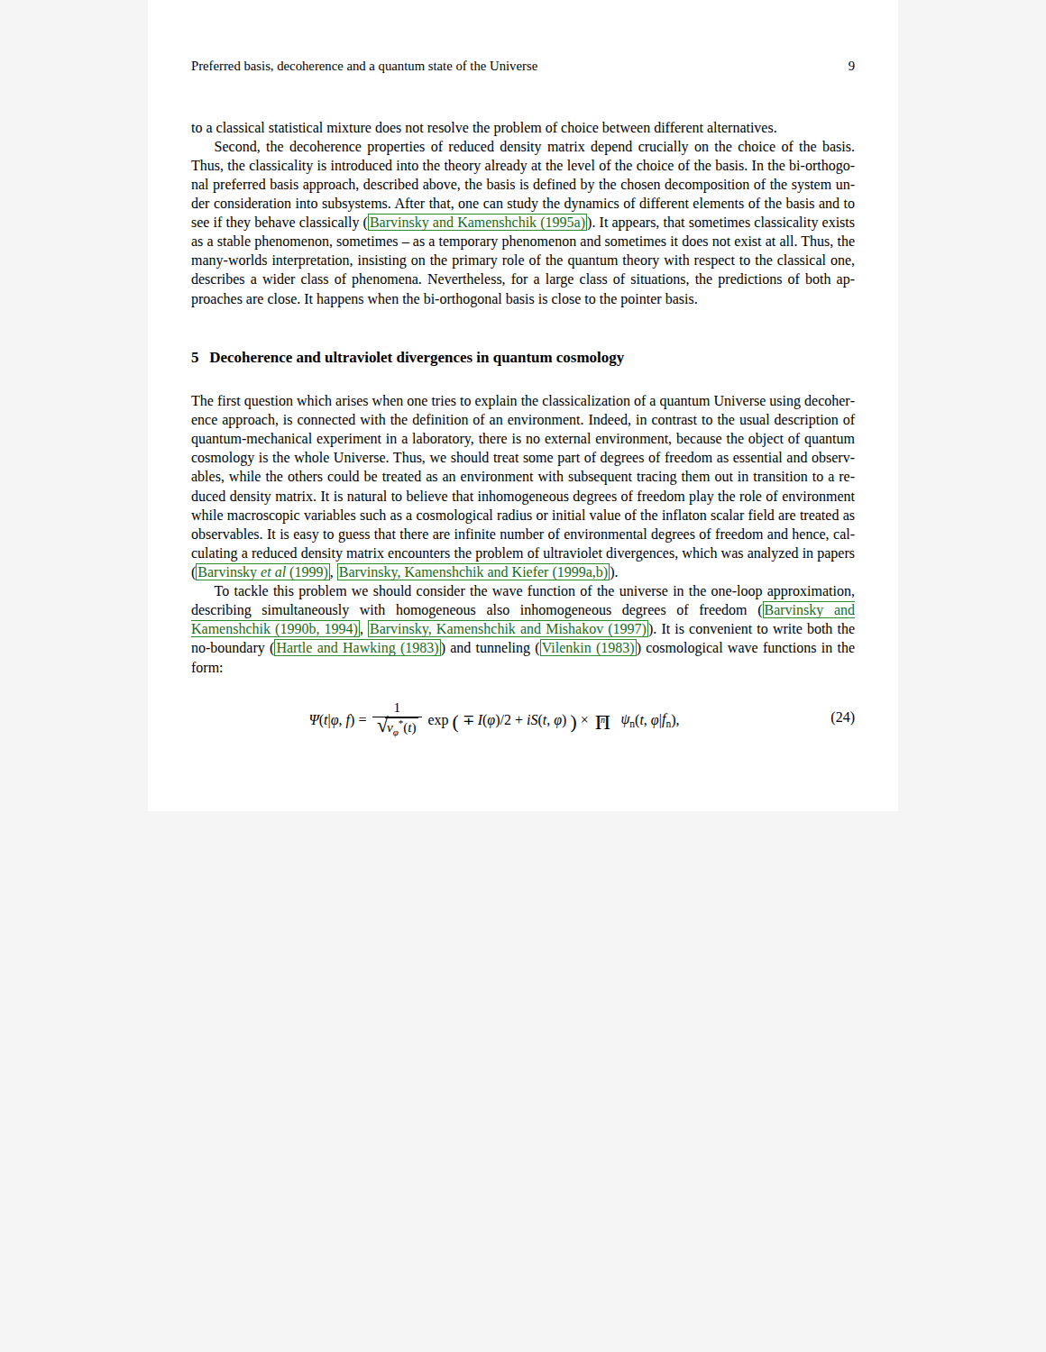Preferred basis, decoherence and a quantum state of the Universe 9
to a classical statistical mixture does not resolve the problem of choice between different alternatives.
Second, the decoherence properties of reduced density matrix depend crucially on the choice of the basis. Thus, the classicality is introduced into the theory already at the level of the choice of the basis. In the bi-orthogonal preferred basis approach, described above, the basis is defined by the chosen decomposition of the system under consideration into subsystems. After that, one can study the dynamics of different elements of the basis and to see if they behave classically (Barvinsky and Kamenshchik (1995a)). It appears, that sometimes classicality exists as a stable phenomenon, sometimes – as a temporary phenomenon and sometimes it does not exist at all. Thus, the many-worlds interpretation, insisting on the primary role of the quantum theory with respect to the classical one, describes a wider class of phenomena. Nevertheless, for a large class of situations, the predictions of both approaches are close. It happens when the bi-orthogonal basis is close to the pointer basis.
5 Decoherence and ultraviolet divergences in quantum cosmology
The first question which arises when one tries to explain the classicalization of a quantum Universe using decoherence approach, is connected with the definition of an environment. Indeed, in contrast to the usual description of quantum-mechanical experiment in a laboratory, there is no external environment, because the object of quantum cosmology is the whole Universe. Thus, we should treat some part of degrees of freedom as essential and observables, while the others could be treated as an environment with subsequent tracing them out in transition to a reduced density matrix. It is natural to believe that inhomogeneous degrees of freedom play the role of environment while macroscopic variables such as a cosmological radius or initial value of the inflaton scalar field are treated as observables. It is easy to guess that there are infinite number of environmental degrees of freedom and hence, calculating a reduced density matrix encounters the problem of ultraviolet divergences, which was analyzed in papers (Barvinsky et al (1999), Barvinsky, Kamenshchik and Kiefer (1999a,b)).
To tackle this problem we should consider the wave function of the universe in the one-loop approximation, describing simultaneously with homogeneous also inhomogeneous degrees of freedom (Barvinsky and Kamenshchik (1990b, 1994), Barvinsky, Kamenshchik and Mishakov (1997)). It is convenient to write both the no-boundary (Hartle and Hawking (1983)) and tunneling (Vilenkin (1983)) cosmological wave functions in the form:
Ψ(t|φ, f) = 1 vφ*(t) exp ( ∓ I(φ)/2 + iS(t, φ) ) × Πn ψn(t, φ|fn),
(24)